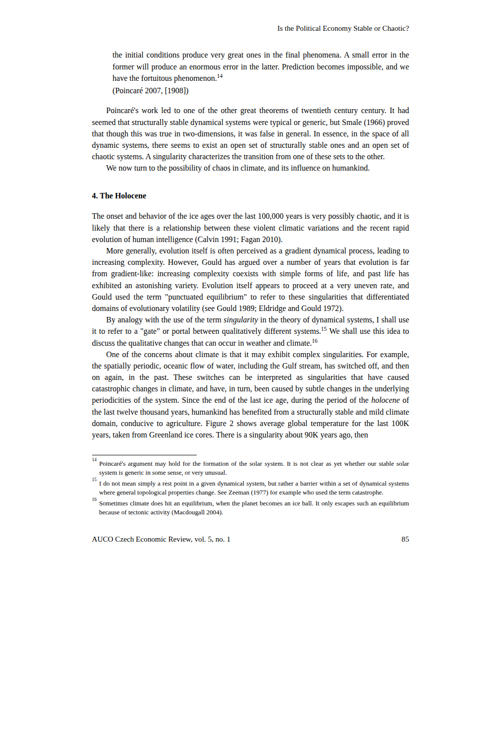Is the Political Economy Stable or Chaotic?
the initial conditions produce very great ones in the final phenomena. A small error in the former will produce an enormous error in the latter. Prediction becomes impossible, and we have the fortuitous phenomenon.14
(Poincaré 2007, [1908])
Poincaré's work led to one of the other great theorems of twentieth century century. It had seemed that structurally stable dynamical systems were typical or generic, but Smale (1966) proved that though this was true in two-dimensions, it was false in general. In essence, in the space of all dynamic systems, there seems to exist an open set of structurally stable ones and an open set of chaotic systems. A singularity characterizes the transition from one of these sets to the other.
We now turn to the possibility of chaos in climate, and its influence on humankind.
4. The Holocene
The onset and behavior of the ice ages over the last 100,000 years is very possibly chaotic, and it is likely that there is a relationship between these violent climatic variations and the recent rapid evolution of human intelligence (Calvin 1991; Fagan 2010).
More generally, evolution itself is often perceived as a gradient dynamical process, leading to increasing complexity. However, Gould has argued over a number of years that evolution is far from gradient-like: increasing complexity coexists with simple forms of life, and past life has exhibited an astonishing variety. Evolution itself appears to proceed at a very uneven rate, and Gould used the term "punctuated equilibrium" to refer to these singularities that differentiated domains of evolutionary volatility (see Gould 1989; Eldridge and Gould 1972).
By analogy with the use of the term singularity in the theory of dynamical systems, I shall use it to refer to a "gate" or portal between qualitatively different systems.15 We shall use this idea to discuss the qualitative changes that can occur in weather and climate.16
One of the concerns about climate is that it may exhibit complex singularities. For example, the spatially periodic, oceanic flow of water, including the Gulf stream, has switched off, and then on again, in the past. These switches can be interpreted as singularities that have caused catastrophic changes in climate, and have, in turn, been caused by subtle changes in the underlying periodicities of the system. Since the end of the last ice age, during the period of the holocene of the last twelve thousand years, humankind has benefited from a structurally stable and mild climate domain, conducive to agriculture. Figure 2 shows average global temperature for the last 100K years, taken from Greenland ice cores. There is a singularity about 90K years ago, then
14 Poincaré's argument may hold for the formation of the solar system. It is not clear as yet whether our stable solar system is generic in some sense, or very unusual.
15 I do not mean simply a rest point in a given dynamical system, but rather a barrier within a set of dynamical systems where general topological properties change. See Zeeman (1977) for example who used the term catastrophe.
16 Sometimes climate does hit an equilibrium, when the planet becomes an ice ball. It only escapes such an equilibrium because of tectonic activity (Macdougall 2004).
AUCO Czech Economic Review, vol. 5, no. 1 85